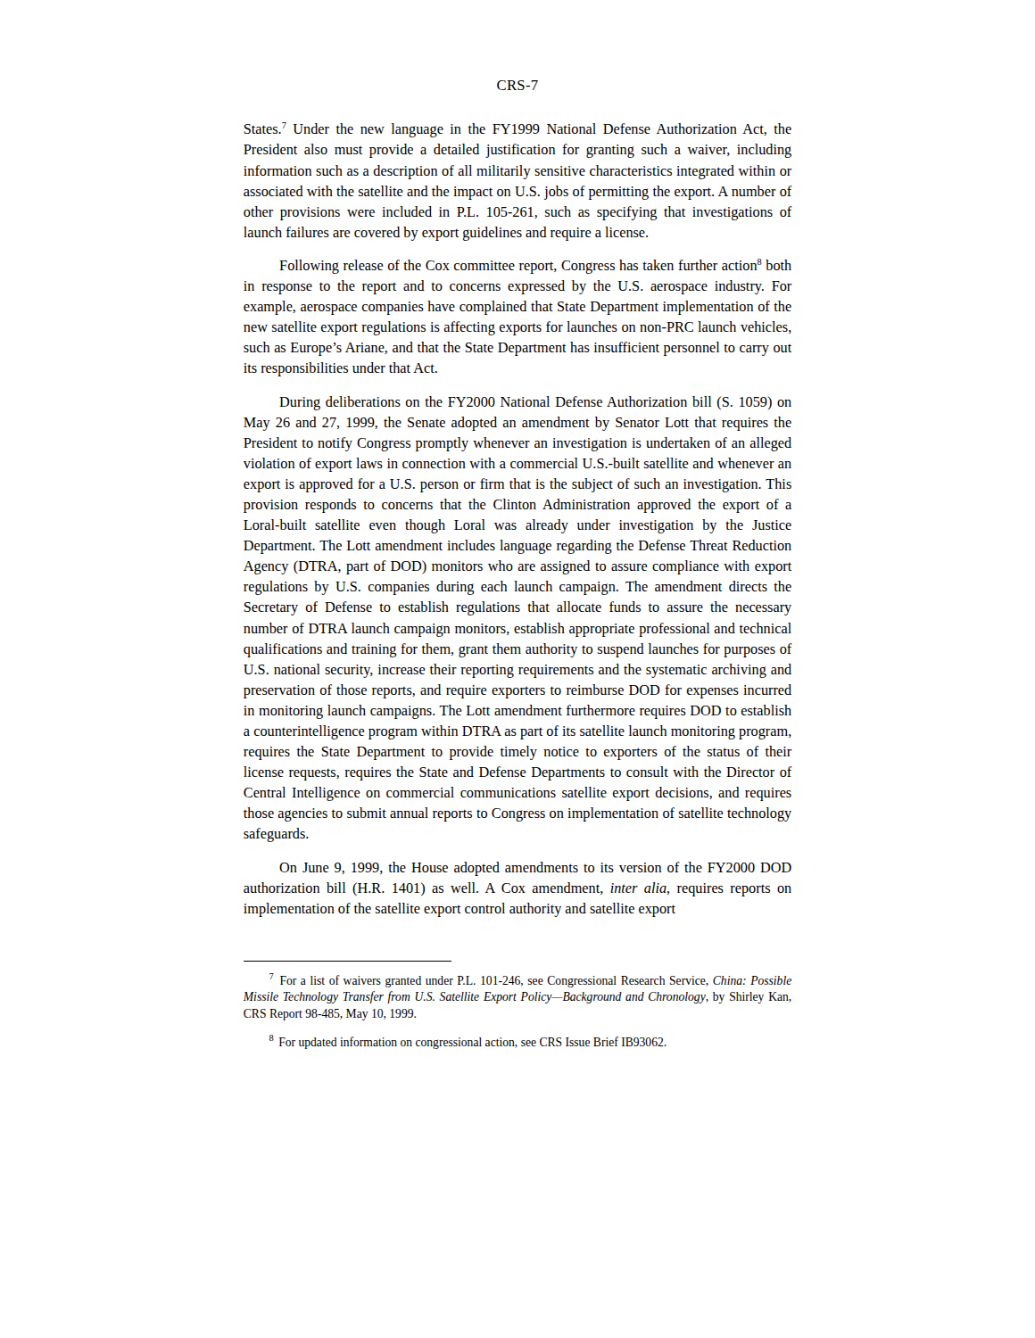CRS-7
States.7 Under the new language in the FY1999 National Defense Authorization Act, the President also must provide a detailed justification for granting such a waiver, including information such as a description of all militarily sensitive characteristics integrated within or associated with the satellite and the impact on U.S. jobs of permitting the export. A number of other provisions were included in P.L. 105-261, such as specifying that investigations of launch failures are covered by export guidelines and require a license.
Following release of the Cox committee report, Congress has taken further action8 both in response to the report and to concerns expressed by the U.S. aerospace industry. For example, aerospace companies have complained that State Department implementation of the new satellite export regulations is affecting exports for launches on non-PRC launch vehicles, such as Europe’s Ariane, and that the State Department has insufficient personnel to carry out its responsibilities under that Act.
During deliberations on the FY2000 National Defense Authorization bill (S. 1059) on May 26 and 27, 1999, the Senate adopted an amendment by Senator Lott that requires the President to notify Congress promptly whenever an investigation is undertaken of an alleged violation of export laws in connection with a commercial U.S.-built satellite and whenever an export is approved for a U.S. person or firm that is the subject of such an investigation. This provision responds to concerns that the Clinton Administration approved the export of a Loral-built satellite even though Loral was already under investigation by the Justice Department. The Lott amendment includes language regarding the Defense Threat Reduction Agency (DTRA, part of DOD) monitors who are assigned to assure compliance with export regulations by U.S. companies during each launch campaign. The amendment directs the Secretary of Defense to establish regulations that allocate funds to assure the necessary number of DTRA launch campaign monitors, establish appropriate professional and technical qualifications and training for them, grant them authority to suspend launches for purposes of U.S. national security, increase their reporting requirements and the systematic archiving and preservation of those reports, and require exporters to reimburse DOD for expenses incurred in monitoring launch campaigns. The Lott amendment furthermore requires DOD to establish a counterintelligence program within DTRA as part of its satellite launch monitoring program, requires the State Department to provide timely notice to exporters of the status of their license requests, requires the State and Defense Departments to consult with the Director of Central Intelligence on commercial communications satellite export decisions, and requires those agencies to submit annual reports to Congress on implementation of satellite technology safeguards.
On June 9, 1999, the House adopted amendments to its version of the FY2000 DOD authorization bill (H.R. 1401) as well. A Cox amendment, inter alia, requires reports on implementation of the satellite export control authority and satellite export
7 For a list of waivers granted under P.L. 101-246, see Congressional Research Service, China: Possible Missile Technology Transfer from U.S. Satellite Export Policy—Background and Chronology, by Shirley Kan, CRS Report 98-485, May 10, 1999.
8 For updated information on congressional action, see CRS Issue Brief IB93062.